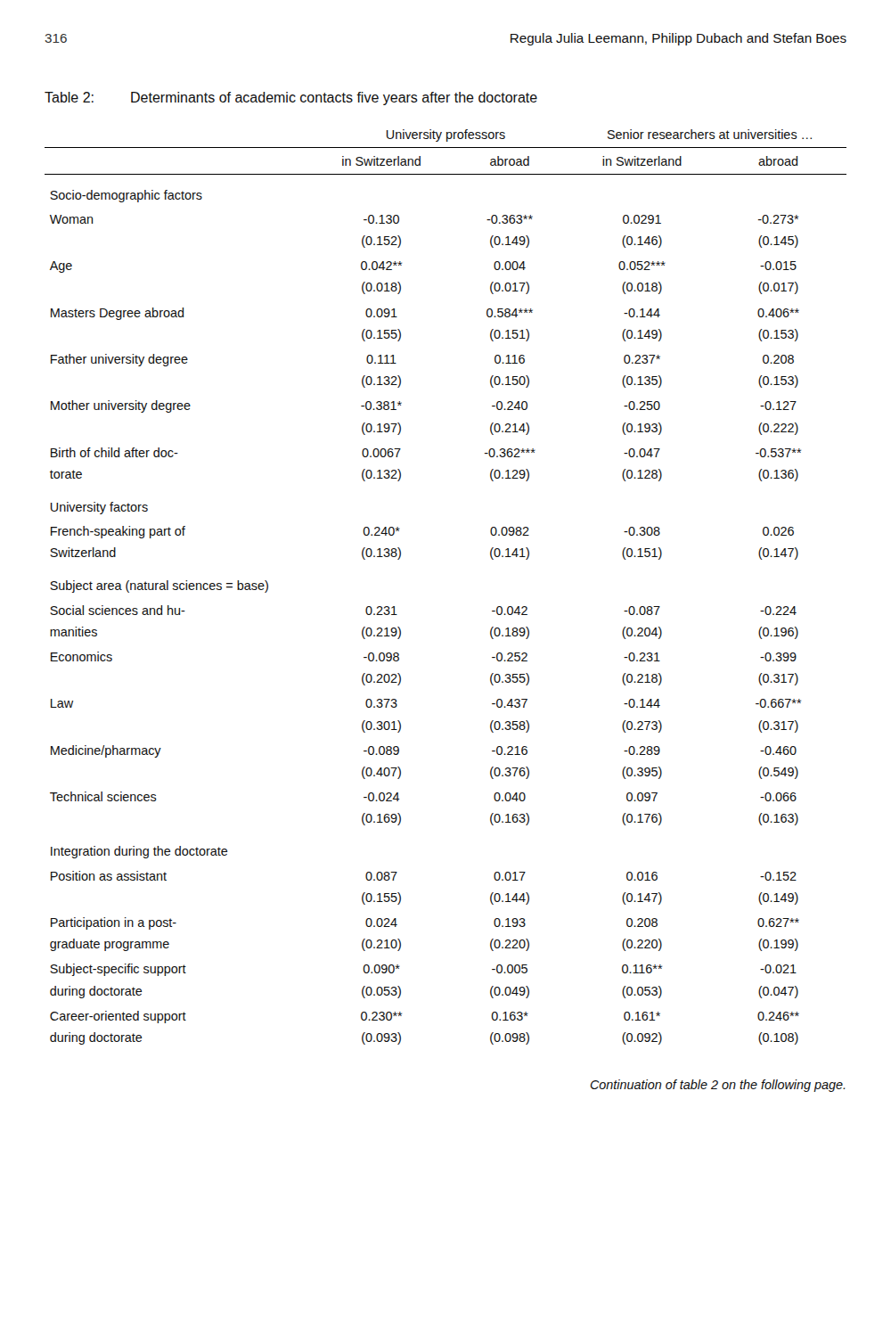316
Regula Julia Leemann, Philipp Dubach and Stefan Boes
Table 2: Determinants of academic contacts five years after the doctorate
| | University professors | Senior researchers at universities … |
| --- | --- | --- |
| | in Switzerland | abroad | in Switzerland | abroad |
| Socio-demographic factors |
| Woman | -0.130 | -0.363** | 0.0291 | -0.273* |
| | (0.152) | (0.149) | (0.146) | (0.145) |
| Age | 0.042** | 0.004 | 0.052*** | -0.015 |
| | (0.018) | (0.017) | (0.018) | (0.017) |
| Masters Degree abroad | 0.091 | 0.584*** | -0.144 | 0.406** |
| (0.155) | (0.151) | (0.149) | (0.153) |
| Father university degree | 0.111 | 0.116 | 0.237* | 0.208 |
| (0.132) | (0.150) | (0.135) | (0.153) |
| Mother university degree | -0.381* | -0.240 | -0.250 | -0.127 |
| (0.197) | (0.214) | (0.193) | (0.222) |
| Birth of child after doc- | 0.0067 | -0.362*** | -0.047 | -0.537** |
| torate | (0.132) | (0.129) | (0.128) | (0.136) |
| University factors |
| French-speaking part of | 0.240* | 0.0982 | -0.308 | 0.026 |
| Switzerland | (0.138) | (0.141) | (0.151) | (0.147) |
| Subject area (natural sciences = base) |
| Social sciences and hu- | 0.231 | -0.042 | -0.087 | -0.224 |
| manities | (0.219) | (0.189) | (0.204) | (0.196) |
| Economics | -0.098 | -0.252 | -0.231 | -0.399 |
| (0.202) | (0.355) | (0.218) | (0.317) |
| Law | 0.373 | -0.437 | -0.144 | -0.667** |
| (0.301) | (0.358) | (0.273) | (0.317) |
| Medicine/pharmacy | -0.089 | -0.216 | -0.289 | -0.460 |
| (0.407) | (0.376) | (0.395) | (0.549) |
| Technical sciences | -0.024 | 0.040 | 0.097 | -0.066 |
| (0.169) | (0.163) | (0.176) | (0.163) |
| Integration during the doctorate |
| Position as assistant | 0.087 | 0.017 | 0.016 | -0.152 |
| (0.155) | (0.144) | (0.147) | (0.149) |
| Participation in a post- | 0.024 | 0.193 | 0.208 | 0.627** |
| graduate programme | (0.210) | (0.220) | (0.220) | (0.199) |
| Subject-specific support | 0.090* | -0.005 | 0.116** | -0.021 |
| during doctorate | (0.053) | (0.049) | (0.053) | (0.047) |
| Career-oriented support | 0.230** | 0.163* | 0.161* | 0.246** |
| during doctorate | (0.093) | (0.098) | (0.092) | (0.108) |
Continuation of table 2 on the following page.